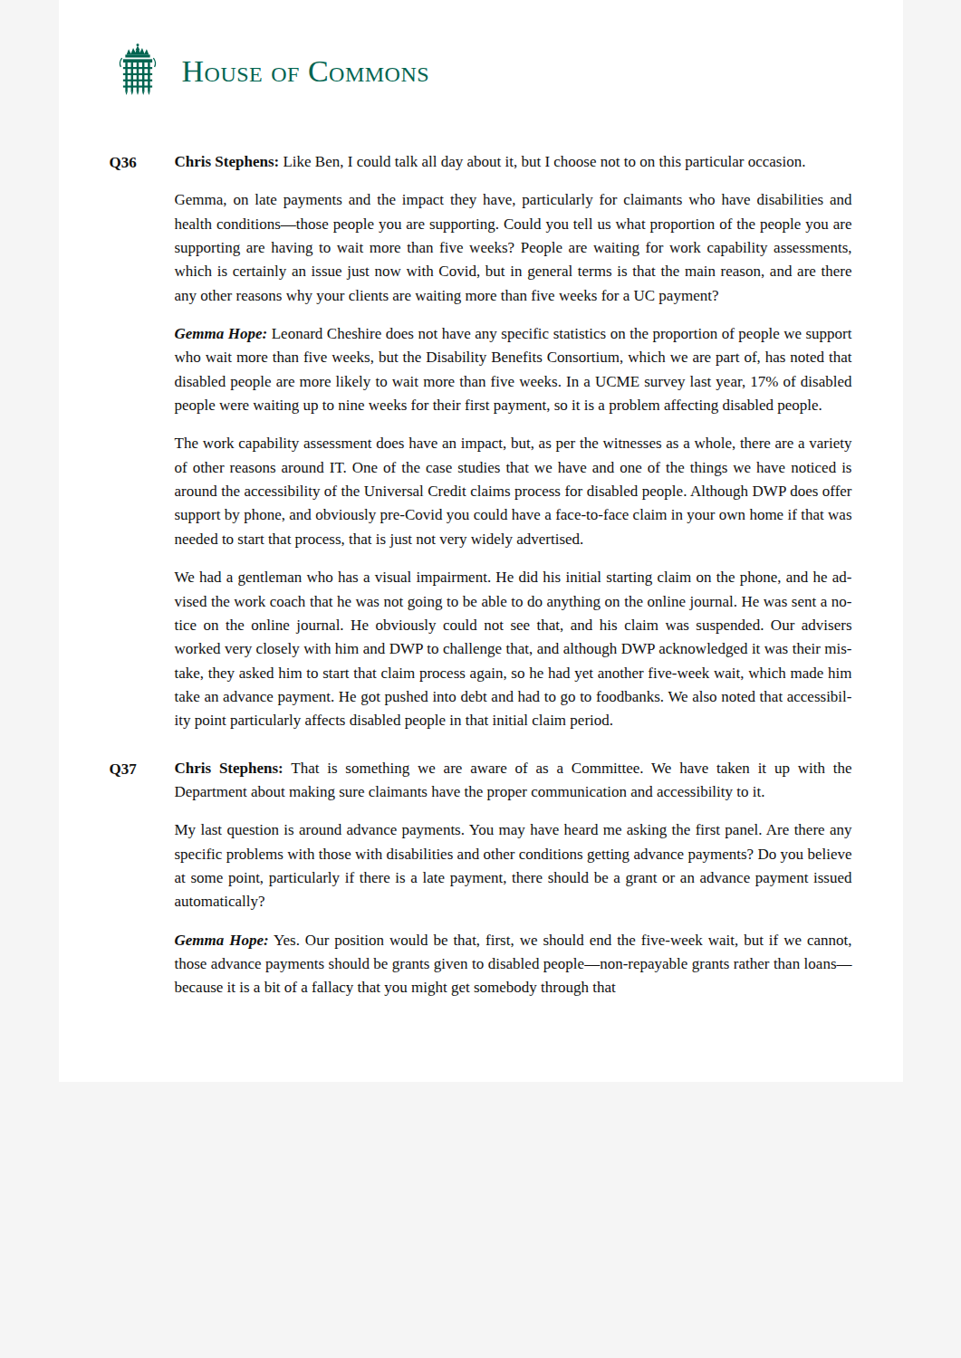House of Commons
Q36
Chris Stephens: Like Ben, I could talk all day about it, but I choose not to on this particular occasion.
Gemma, on late payments and the impact they have, particularly for claimants who have disabilities and health conditions—those people you are supporting. Could you tell us what proportion of the people you are supporting are having to wait more than five weeks? People are waiting for work capability assessments, which is certainly an issue just now with Covid, but in general terms is that the main reason, and are there any other reasons why your clients are waiting more than five weeks for a UC payment?
Gemma Hope: Leonard Cheshire does not have any specific statistics on the proportion of people we support who wait more than five weeks, but the Disability Benefits Consortium, which we are part of, has noted that disabled people are more likely to wait more than five weeks. In a UCME survey last year, 17% of disabled people were waiting up to nine weeks for their first payment, so it is a problem affecting disabled people.
The work capability assessment does have an impact, but, as per the witnesses as a whole, there are a variety of other reasons around IT. One of the case studies that we have and one of the things we have noticed is around the accessibility of the Universal Credit claims process for disabled people. Although DWP does offer support by phone, and obviously pre-Covid you could have a face-to-face claim in your own home if that was needed to start that process, that is just not very widely advertised.
We had a gentleman who has a visual impairment. He did his initial starting claim on the phone, and he advised the work coach that he was not going to be able to do anything on the online journal. He was sent a notice on the online journal. He obviously could not see that, and his claim was suspended. Our advisers worked very closely with him and DWP to challenge that, and although DWP acknowledged it was their mistake, they asked him to start that claim process again, so he had yet another five-week wait, which made him take an advance payment. He got pushed into debt and had to go to foodbanks. We also noted that accessibility point particularly affects disabled people in that initial claim period.
Q37
Chris Stephens: That is something we are aware of as a Committee. We have taken it up with the Department about making sure claimants have the proper communication and accessibility to it.
My last question is around advance payments. You may have heard me asking the first panel. Are there any specific problems with those with disabilities and other conditions getting advance payments? Do you believe at some point, particularly if there is a late payment, there should be a grant or an advance payment issued automatically?
Gemma Hope: Yes. Our position would be that, first, we should end the five-week wait, but if we cannot, those advance payments should be grants given to disabled people—non-repayable grants rather than loans—because it is a bit of a fallacy that you might get somebody through that